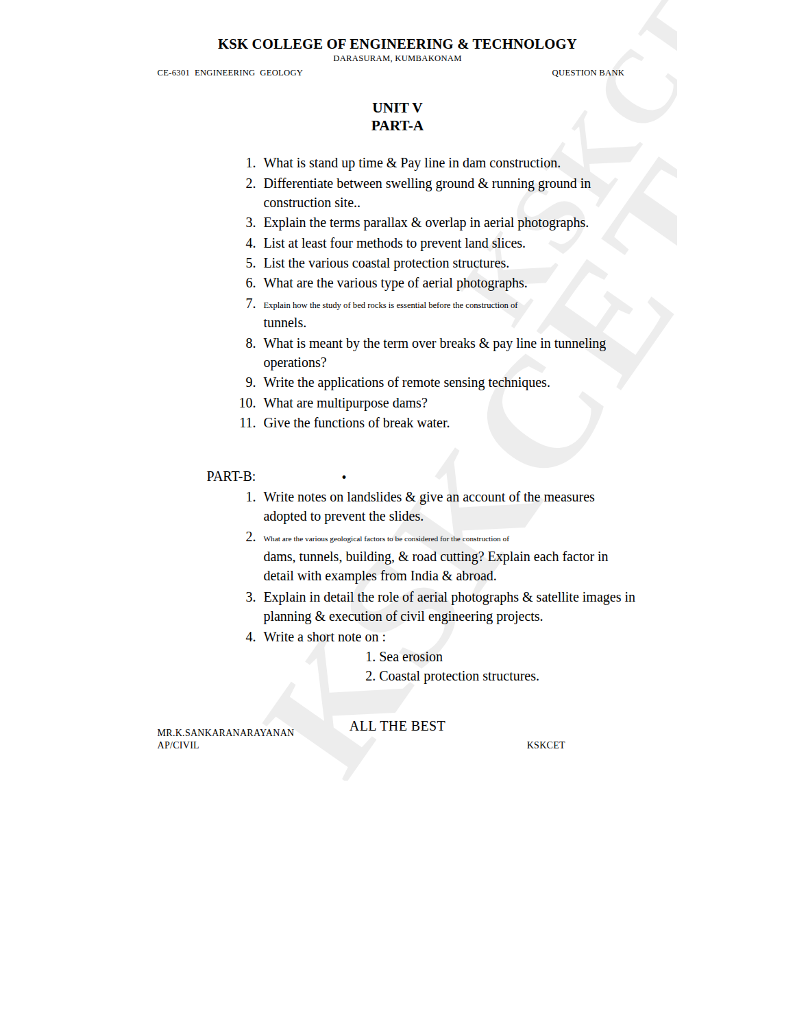KSKCET KSKCET
KSK COLLEGE OF ENGINEERING & TECHNOLOGY
DARASURAM, KUMBAKONAM
CE-6301 ENGINEERING GEOLOGY QUESTION BANK
UNIT V PART-A
What is stand up time & Pay line in dam construction.
Differentiate between swelling ground & running ground in construction site..
Explain the terms parallax & overlap in aerial photographs.
List at least four methods to prevent land slices.
List the various coastal protection structures.
What are the various type of aerial photographs.
Explain how the study of bed rocks is essential before the construction of tunnels.
What is meant by the term over breaks & pay line in tunneling operations?
Write the applications of remote sensing techniques.
What are multipurpose dams?
Give the functions of break water.
PART-B:•
Write notes on landslides & give an account of the measures adopted to prevent the slides.
What are the various geological factors to be considered for the construction of dams, tunnels, building, & road cutting? Explain each factor in detail with examples from India & abroad.
Explain in detail the role of aerial photographs & satellite images in planning & execution of civil engineering projects.
Write a short note on :
1. Sea erosion
2. Coastal protection structures.
ALL THE BEST
MR.K.SANKARANARAYANAN
AP/CIVIL KSKCET